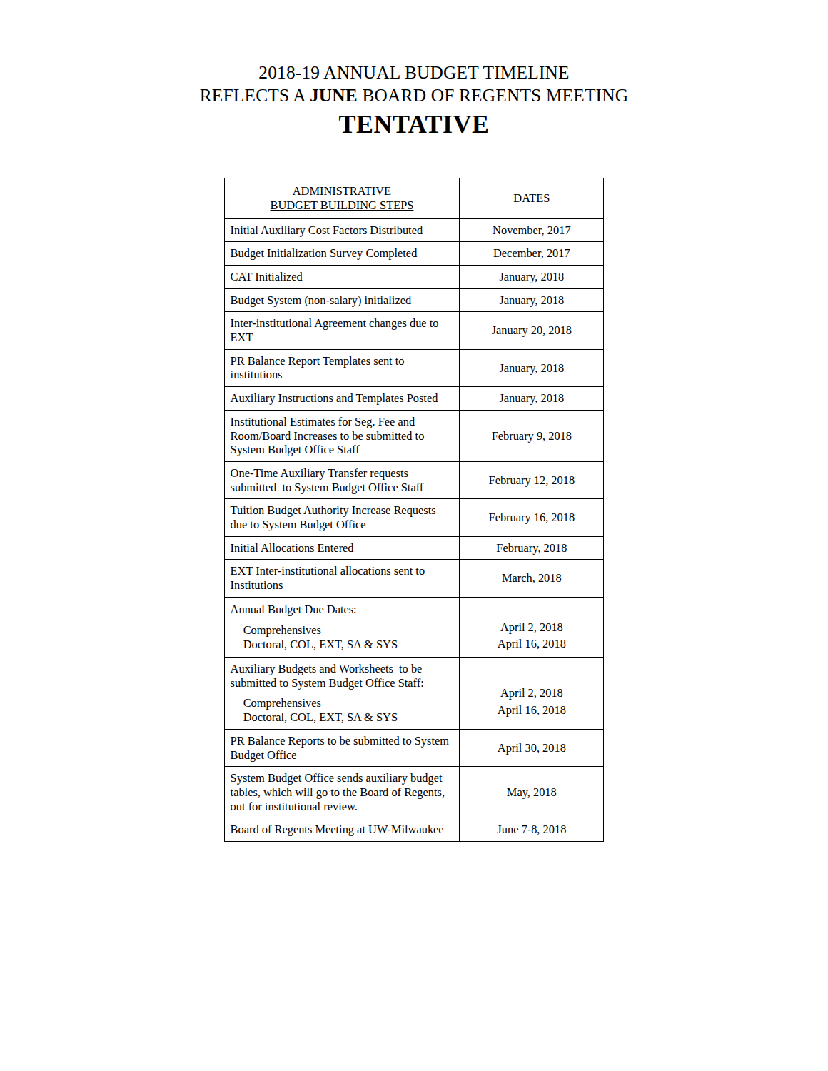2018-19 ANNUAL BUDGET TIMELINE
REFLECTS A JUNE BOARD OF REGENTS MEETING TENTATIVE
| ADMINISTRATIVE BUDGET BUILDING STEPS | DATES |
| --- | --- |
| Initial Auxiliary Cost Factors Distributed | November, 2017 |
| Budget Initialization Survey Completed | December, 2017 |
| CAT Initialized | January, 2018 |
| Budget System (non-salary) initialized | January, 2018 |
| Inter-institutional Agreement changes due to EXT | January 20, 2018 |
| PR Balance Report Templates sent to institutions | January, 2018 |
| Auxiliary Instructions and Templates Posted | January, 2018 |
| Institutional Estimates for Seg. Fee and Room/Board Increases to be submitted to System Budget Office Staff | February 9, 2018 |
| One-Time Auxiliary Transfer requests submitted to System Budget Office Staff | February 12, 2018 |
| Tuition Budget Authority Increase Requests due to System Budget Office | February 16, 2018 |
| Initial Allocations Entered | February, 2018 |
| EXT Inter-institutional allocations sent to Institutions | March, 2018 |
| Annual Budget Due Dates: Comprehensives Doctoral, COL, EXT, SA & SYS | April 2, 2018 April 16, 2018 |
| Auxiliary Budgets and Worksheets to be submitted to System Budget Office Staff: Comprehensives Doctoral, COL, EXT, SA & SYS | April 2, 2018 April 16, 2018 |
| PR Balance Reports to be submitted to System Budget Office | April 30, 2018 |
| System Budget Office sends auxiliary budget tables, which will go to the Board of Regents, out for institutional review. | May, 2018 |
| Board of Regents Meeting at UW-Milwaukee | June 7-8, 2018 |